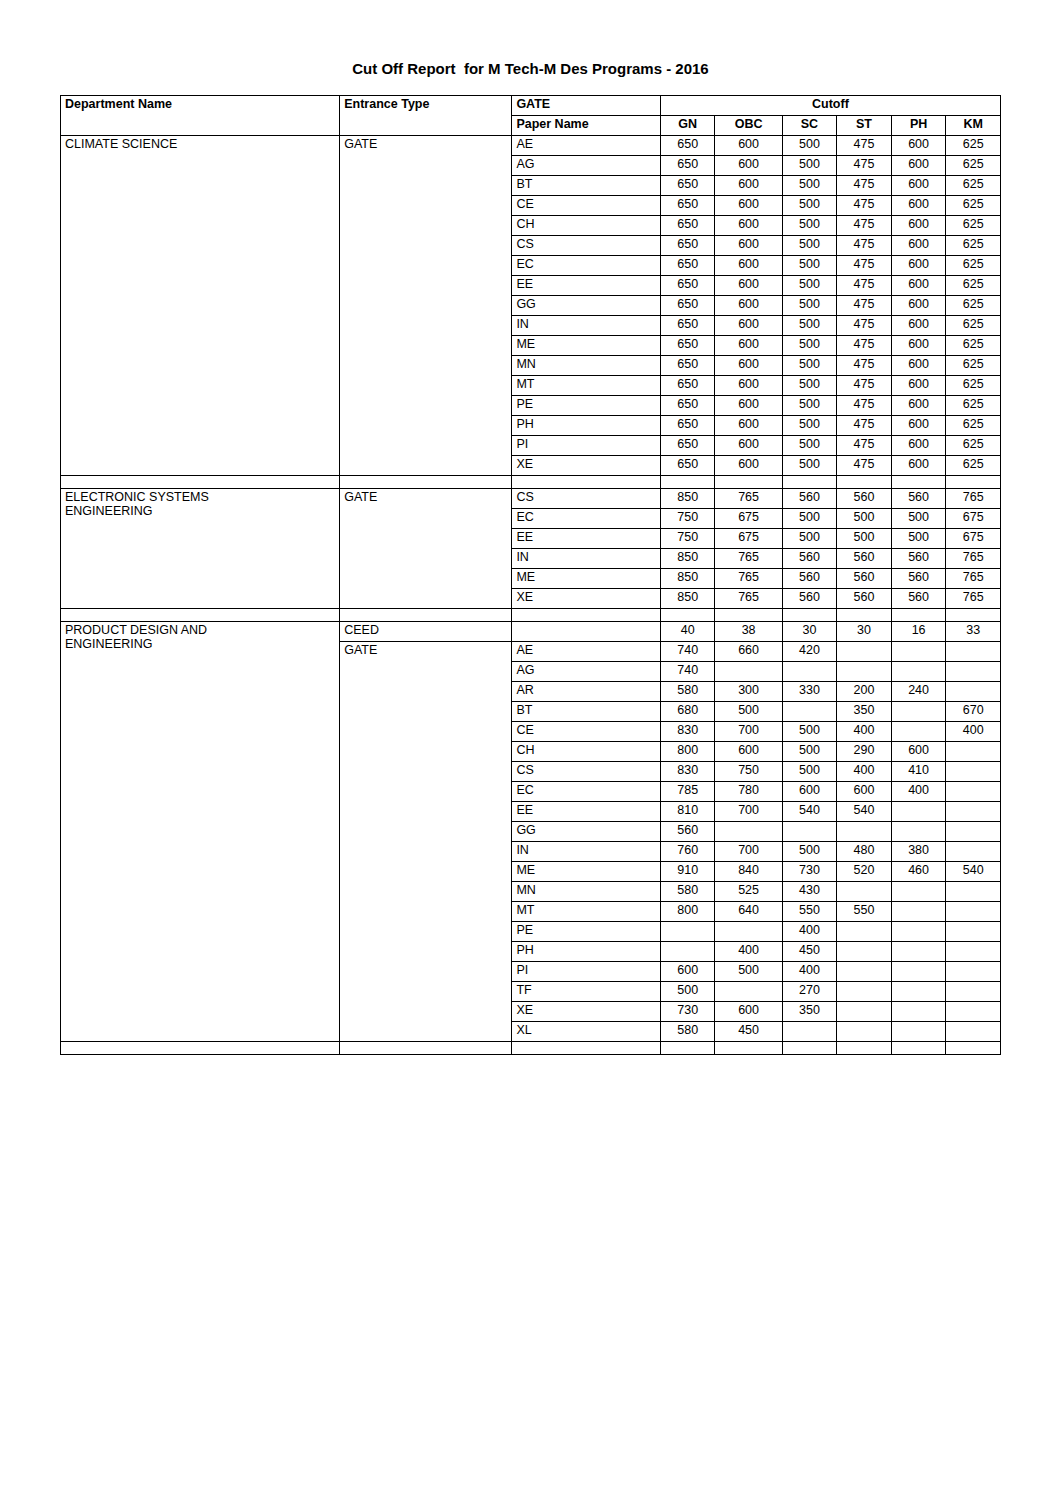Cut Off Report for M Tech-M Des Programs - 2016
| Department Name | Entrance Type | GATE | Cutoff |
| --- | --- | --- | --- |
| Paper Name | GN | OBC | SC | ST | PH | KM |
| CLIMATE SCIENCE | GATE | AE | 650 | 600 | 500 | 475 | 600 | 625 |
| AG | 650 | 600 | 500 | 475 | 600 | 625 |
| BT | 650 | 600 | 500 | 475 | 600 | 625 |
| CE | 650 | 600 | 500 | 475 | 600 | 625 |
| CH | 650 | 600 | 500 | 475 | 600 | 625 |
| CS | 650 | 600 | 500 | 475 | 600 | 625 |
| EC | 650 | 600 | 500 | 475 | 600 | 625 |
| EE | 650 | 600 | 500 | 475 | 600 | 625 |
| GG | 650 | 600 | 500 | 475 | 600 | 625 |
| IN | 650 | 600 | 500 | 475 | 600 | 625 |
| ME | 650 | 600 | 500 | 475 | 600 | 625 |
| MN | 650 | 600 | 500 | 475 | 600 | 625 |
| MT | 650 | 600 | 500 | 475 | 600 | 625 |
| PE | 650 | 600 | 500 | 475 | 600 | 625 |
| PH | 650 | 600 | 500 | 475 | 600 | 625 |
| PI | 650 | 600 | 500 | 475 | 600 | 625 |
| XE | 650 | 600 | 500 | 475 | 600 | 625 |
| ELECTRONIC SYSTEMS ENGINEERING | GATE | CS | 850 | 765 | 560 | 560 | 560 | 765 |
| EC | 750 | 675 | 500 | 500 | 500 | 675 |
| EE | 750 | 675 | 500 | 500 | 500 | 675 |
| IN | 850 | 765 | 560 | 560 | 560 | 765 |
| ME | 850 | 765 | 560 | 560 | 560 | 765 |
| XE | 850 | 765 | 560 | 560 | 560 | 765 |
| PRODUCT DESIGN AND ENGINEERING | CEED | | 40 | 38 | 30 | 30 | 16 | 33 |
| GATE | AE | 740 | 660 | 420 | | | |
| AG | 740 | | | | | |
| AR | 580 | 300 | 330 | 200 | 240 | |
| BT | 680 | 500 | | 350 | | 670 |
| CE | 830 | 700 | 500 | 400 | | 400 |
| CH | 800 | 600 | 500 | 290 | 600 | |
| CS | 830 | 750 | 500 | 400 | 410 | |
| EC | 785 | 780 | 600 | 600 | 400 | |
| EE | 810 | 700 | 540 | 540 | | |
| GG | 560 | | | | | |
| IN | 760 | 700 | 500 | 480 | 380 | |
| ME | 910 | 840 | 730 | 520 | 460 | 540 |
| MN | 580 | 525 | 430 | | | |
| MT | 800 | 640 | 550 | 550 | | |
| PE | | | 400 | | | |
| PH | | 400 | 450 | | | |
| PI | 600 | 500 | 400 | | | |
| TF | 500 | | 270 | | | |
| XE | 730 | 600 | 350 | | | |
| XL | 580 | 450 | | | | |